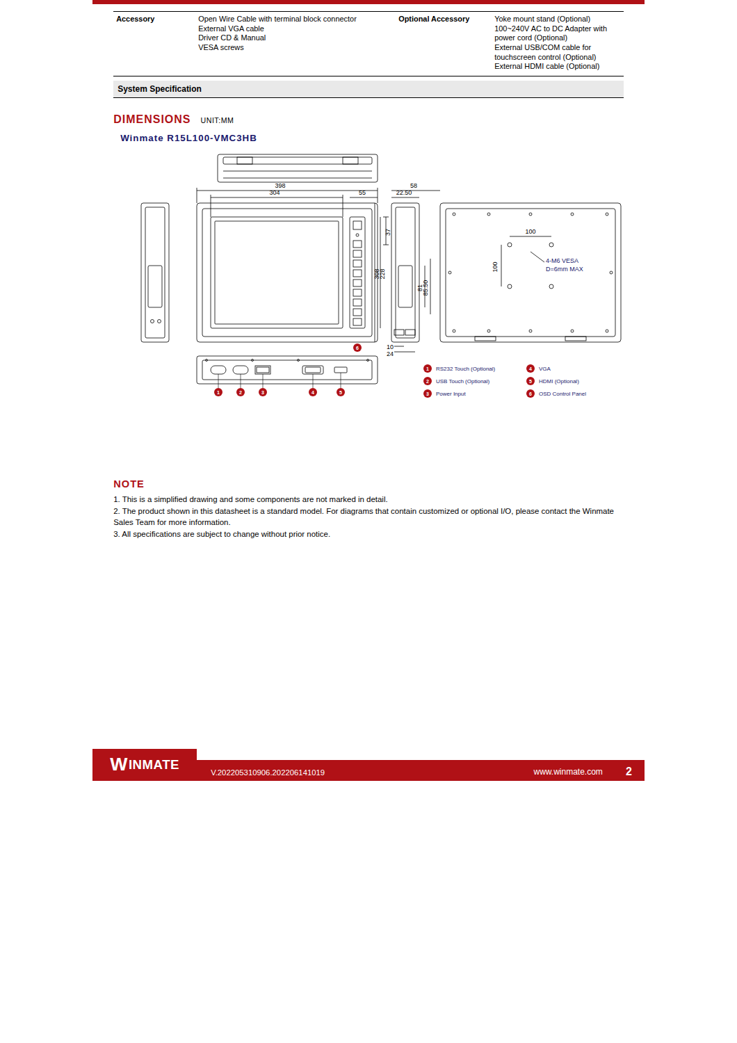| Accessory | Open Wire Cable with terminal block connector External VGA cable Driver CD & Manual VESA screws | Optional Accessory | Yoke mount stand (Optional) 100~240V AC to DC Adapter with power cord (Optional) External USB/COM cable for touchscreen control (Optional) External HDMI cable (Optional) |
System Specification
DIMENSIONS UNIT:MM
Winmate R15L100-VMC3HB
398 304 55 22.50 58 37 228 308 81 85.50 10 24 100 100 4-M6 VESA D=6mm MAX 6 1 2 3 4 5 1 RS232 Touch (Optional) 2 USB Touch (Optional) 3 Power Input 4 VGA 5 HDMI (Optional) 6 OSD Control Panel
NOTE
1. This is a simplified drawing and some components are not marked in detail.
2. The product shown in this datasheet is a standard model. For diagrams that contain customized or optional I/O, please contact the Winmate Sales Team for more information.
3. All specifications are subject to change without prior notice.
WINMATE
V.202205310906.202206141019
www.winmate.com
2